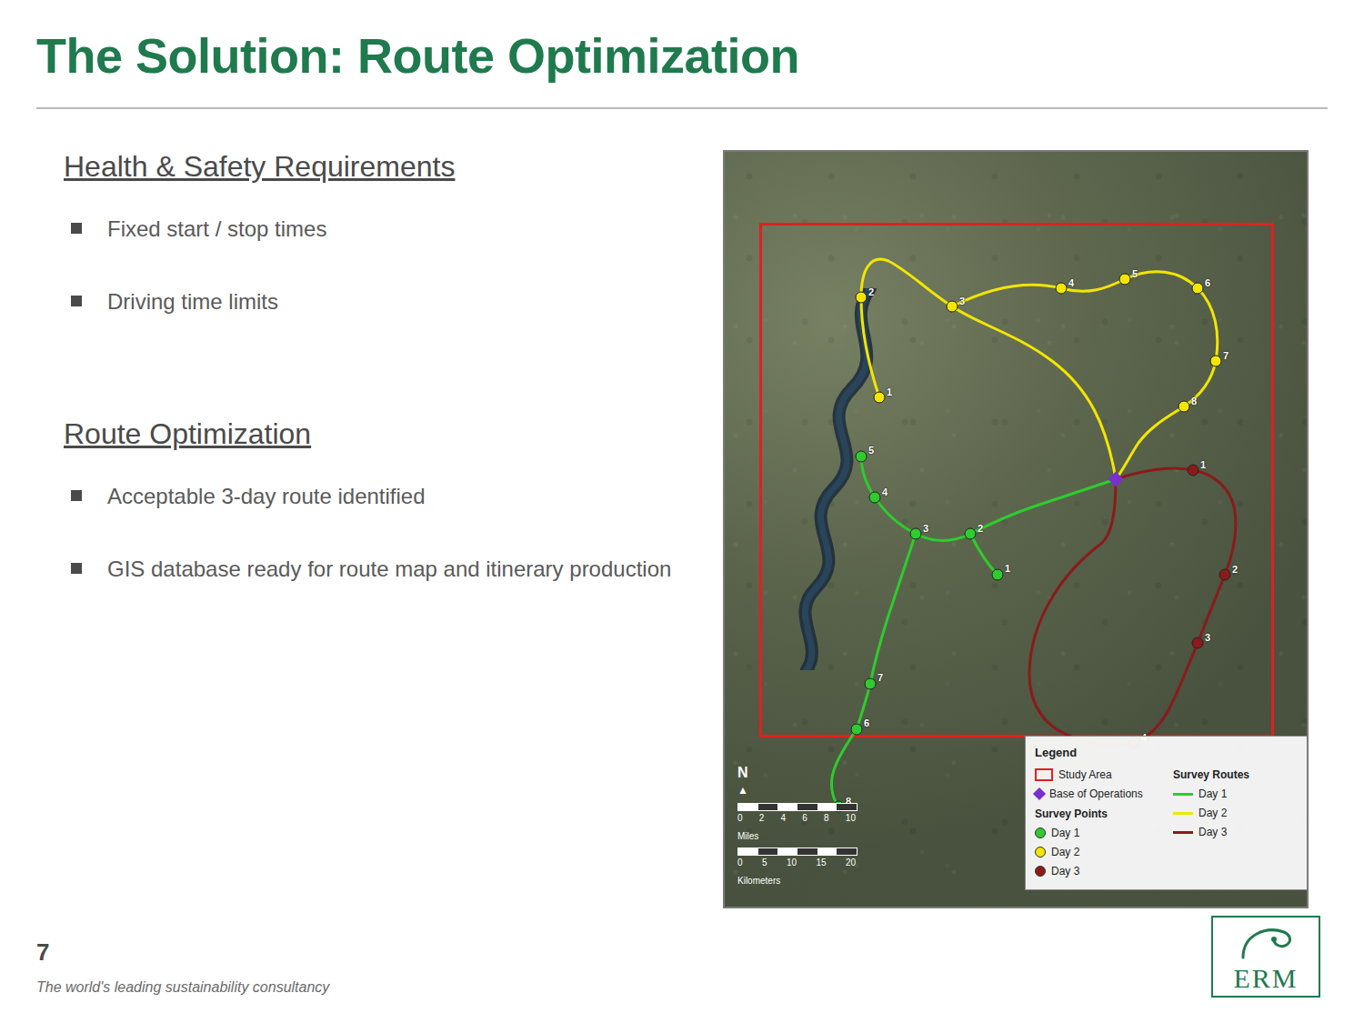The Solution: Route Optimization
Health & Safety Requirements
Fixed start / stop times
Driving time limits
Route Optimization
Acceptable 3-day route identified
GIS database ready for route map and itinerary production
1
2
3
4
5
6
8
7
1
2
3
4
5
6
7
8
1
2
3
4
N
▲
0246810
Miles
05101520
Kilometers
Legend
Study Area
Base of Operations
Survey Points
Day 1
Day 2
Day 3
Survey Routes
Day 1
Day 2
Day 3
7
The world's leading sustainability consultancy
ERM